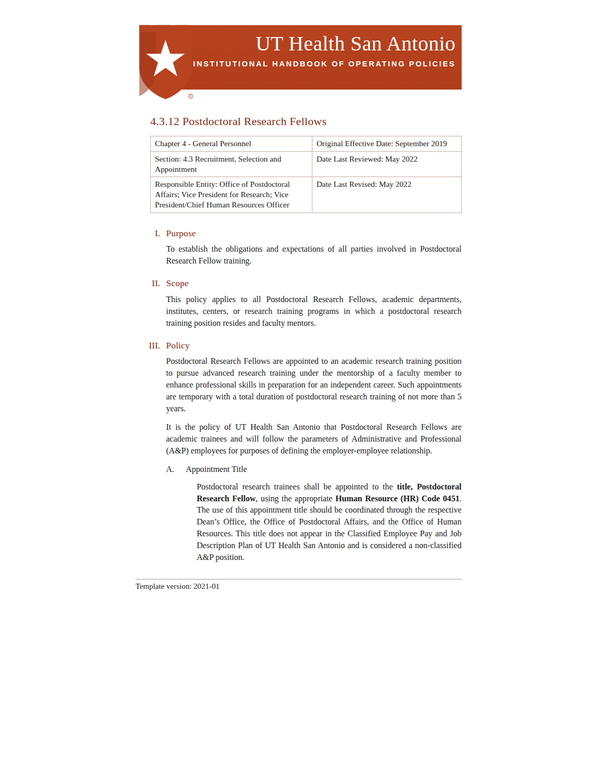UT Health San Antonio
INSTITUTIONAL HANDBOOK OF OPERATING POLICIES
R
4.3.12 Postdoctoral Research Fellows
| Chapter 4 - General Personnel | Original Effective Date: September 2019 |
| Section: 4.3 Recruitment, Selection and Appointment | Date Last Reviewed: May 2022 |
| Responsible Entity: Office of Postdoctoral Affairs; Vice President for Research; Vice President/Chief Human Resources Officer | Date Last Revised: May 2022 |
I.
Purpose
To establish the obligations and expectations of all parties involved in Postdoctoral Research Fellow training.
II.
Scope
This policy applies to all Postdoctoral Research Fellows, academic departments, institutes, centers, or research training programs in which a postdoctoral research training position resides and faculty mentors.
III.
Policy
Postdoctoral Research Fellows are appointed to an academic research training position to pursue advanced research training under the mentorship of a faculty member to enhance professional skills in preparation for an independent career. Such appointments are temporary with a total duration of postdoctoral research training of not more than 5 years.
It is the policy of UT Health San Antonio that Postdoctoral Research Fellows are academic trainees and will follow the parameters of Administrative and Professional (A&P) employees for purposes of defining the employer-employee relationship.
A.
Appointment Title
Postdoctoral research trainees shall be appointed to the title, Postdoctoral Research Fellow, using the appropriate Human Resource (HR) Code 0451. The use of this appointment title should be coordinated through the respective Dean’s Office, the Office of Postdoctoral Affairs, and the Office of Human Resources. This title does not appear in the Classified Employee Pay and Job Description Plan of UT Health San Antonio and is considered a non-classified A&P position.
Template version: 2021-01